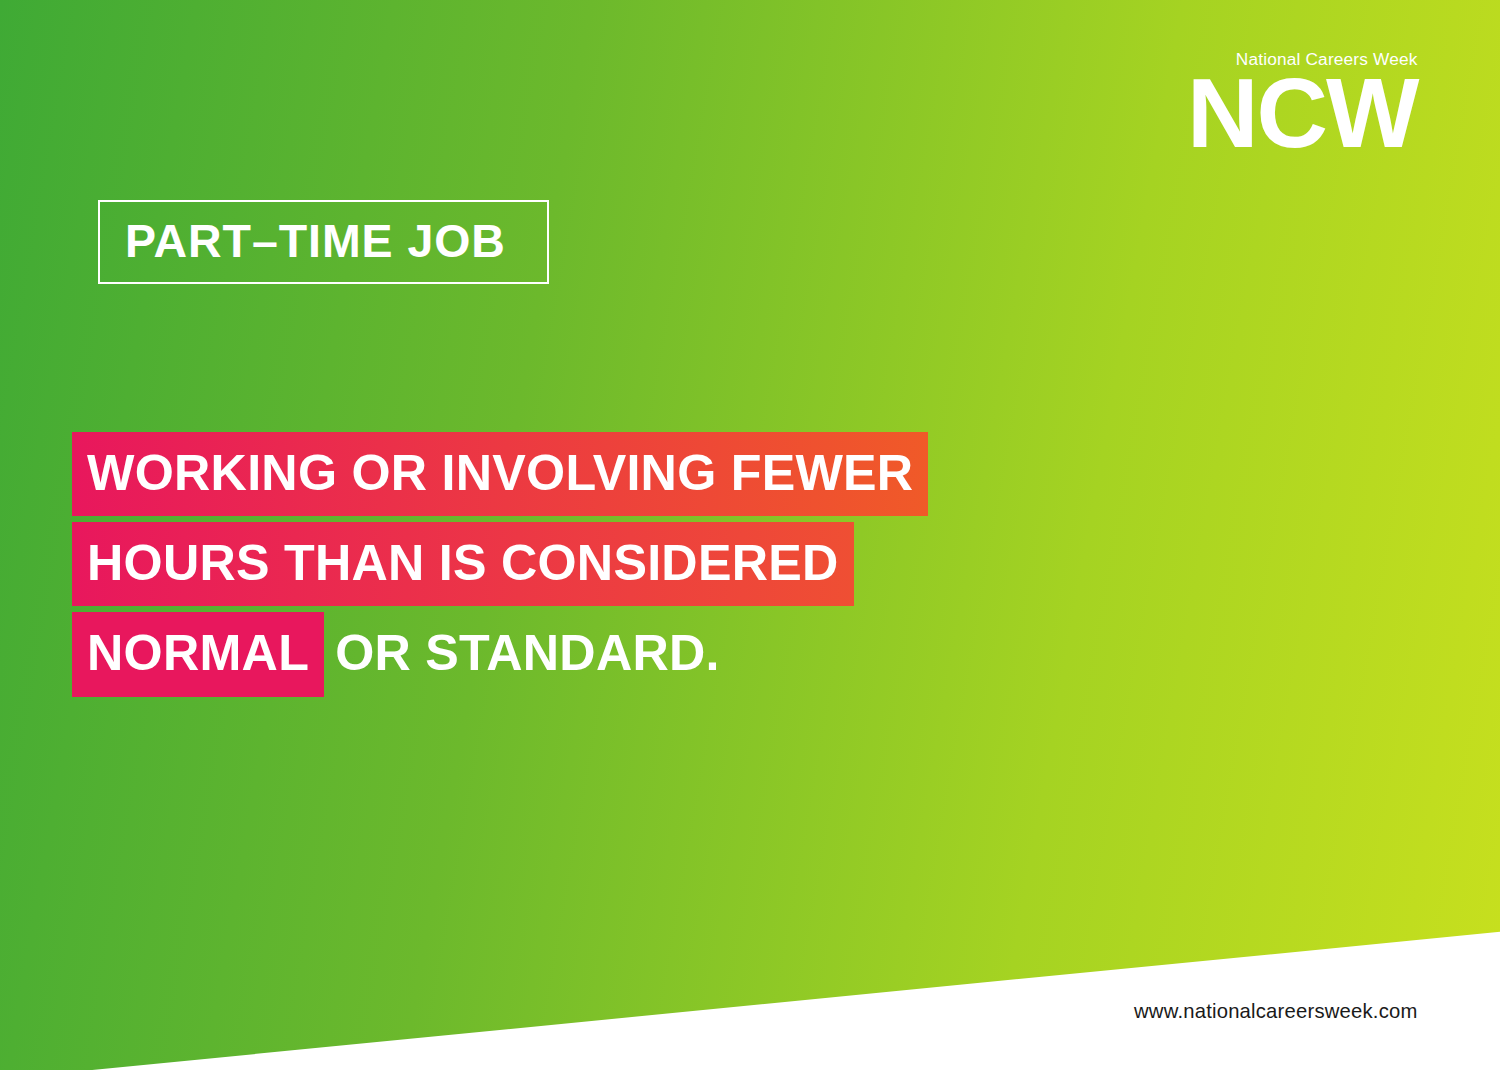National Careers Week
NCW
PART–TIME JOB
WORKING OR INVOLVING FEWER HOURS THAN IS CONSIDERED NORMAL OR STANDARD.
www.nationalcareersweek.com